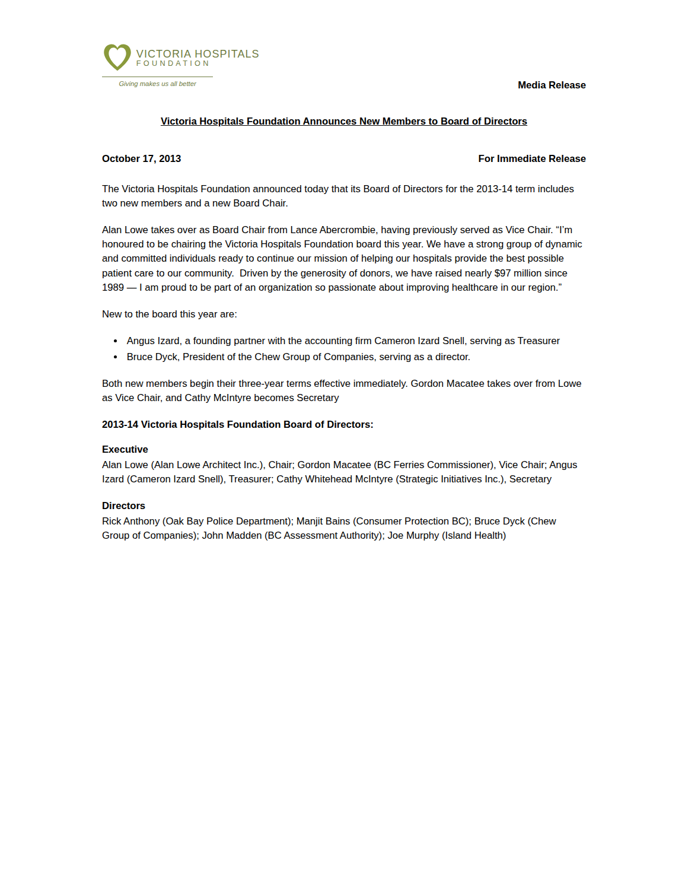VICTORIA HOSPITALS
FOUNDATION
Giving makes us all better
Media Release
Victoria Hospitals Foundation Announces New Members to Board of Directors
October 17, 2013 For Immediate Release
The Victoria Hospitals Foundation announced today that its Board of Directors for the 2013-14 term includes two new members and a new Board Chair.
Alan Lowe takes over as Board Chair from Lance Abercrombie, having previously served as Vice Chair. “I’m honoured to be chairing the Victoria Hospitals Foundation board this year. We have a strong group of dynamic and committed individuals ready to continue our mission of helping our hospitals provide the best possible patient care to our community. Driven by the generosity of donors, we have raised nearly $97 million since 1989 — I am proud to be part of an organization so passionate about improving healthcare in our region.”
New to the board this year are:
Angus Izard, a founding partner with the accounting firm Cameron Izard Snell, serving as Treasurer
Bruce Dyck, President of the Chew Group of Companies, serving as a director.
Both new members begin their three-year terms effective immediately. Gordon Macatee takes over from Lowe as Vice Chair, and Cathy McIntyre becomes Secretary
2013-14 Victoria Hospitals Foundation Board of Directors:
Executive
Alan Lowe (Alan Lowe Architect Inc.), Chair; Gordon Macatee (BC Ferries Commissioner), Vice Chair; Angus Izard (Cameron Izard Snell), Treasurer; Cathy Whitehead McIntyre (Strategic Initiatives Inc.), Secretary
Directors
Rick Anthony (Oak Bay Police Department); Manjit Bains (Consumer Protection BC); Bruce Dyck (Chew Group of Companies); John Madden (BC Assessment Authority); Joe Murphy (Island Health)